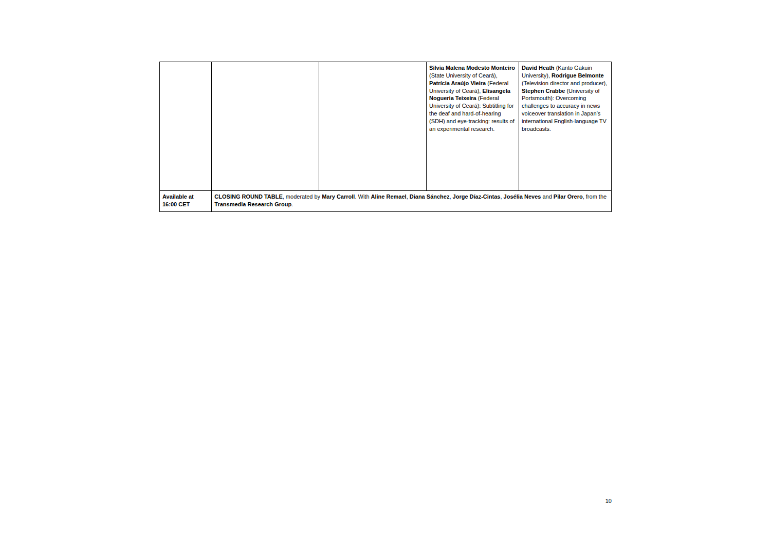| | | | Silvia Malena Modesto Monteiro (State University of Ceará), Patrícia Araújo Vieira (Federal University of Ceará), Elisangela Nogueria Teixeira (Federal University of Ceará): Subtitling for the deaf and hard-of-hearing (SDH) and eye-tracking: results of an experimental research. | David Heath (Kanto Gakuin University), Rodrigue Belmonte (Television director and producer), Stephen Crabbe (University of Portsmouth): Overcoming challenges to accuracy in news voiceover translation in Japan’s international English-language TV broadcasts. |
| Available at 16:00 CET | CLOSING ROUND TABLE , moderated by Mary Carroll . With Aline Remael , Diana Sánchez , Jorge Díaz-Cintas , Josélia Neves and Pilar Orero , from the Transmedia Research Group . |
10